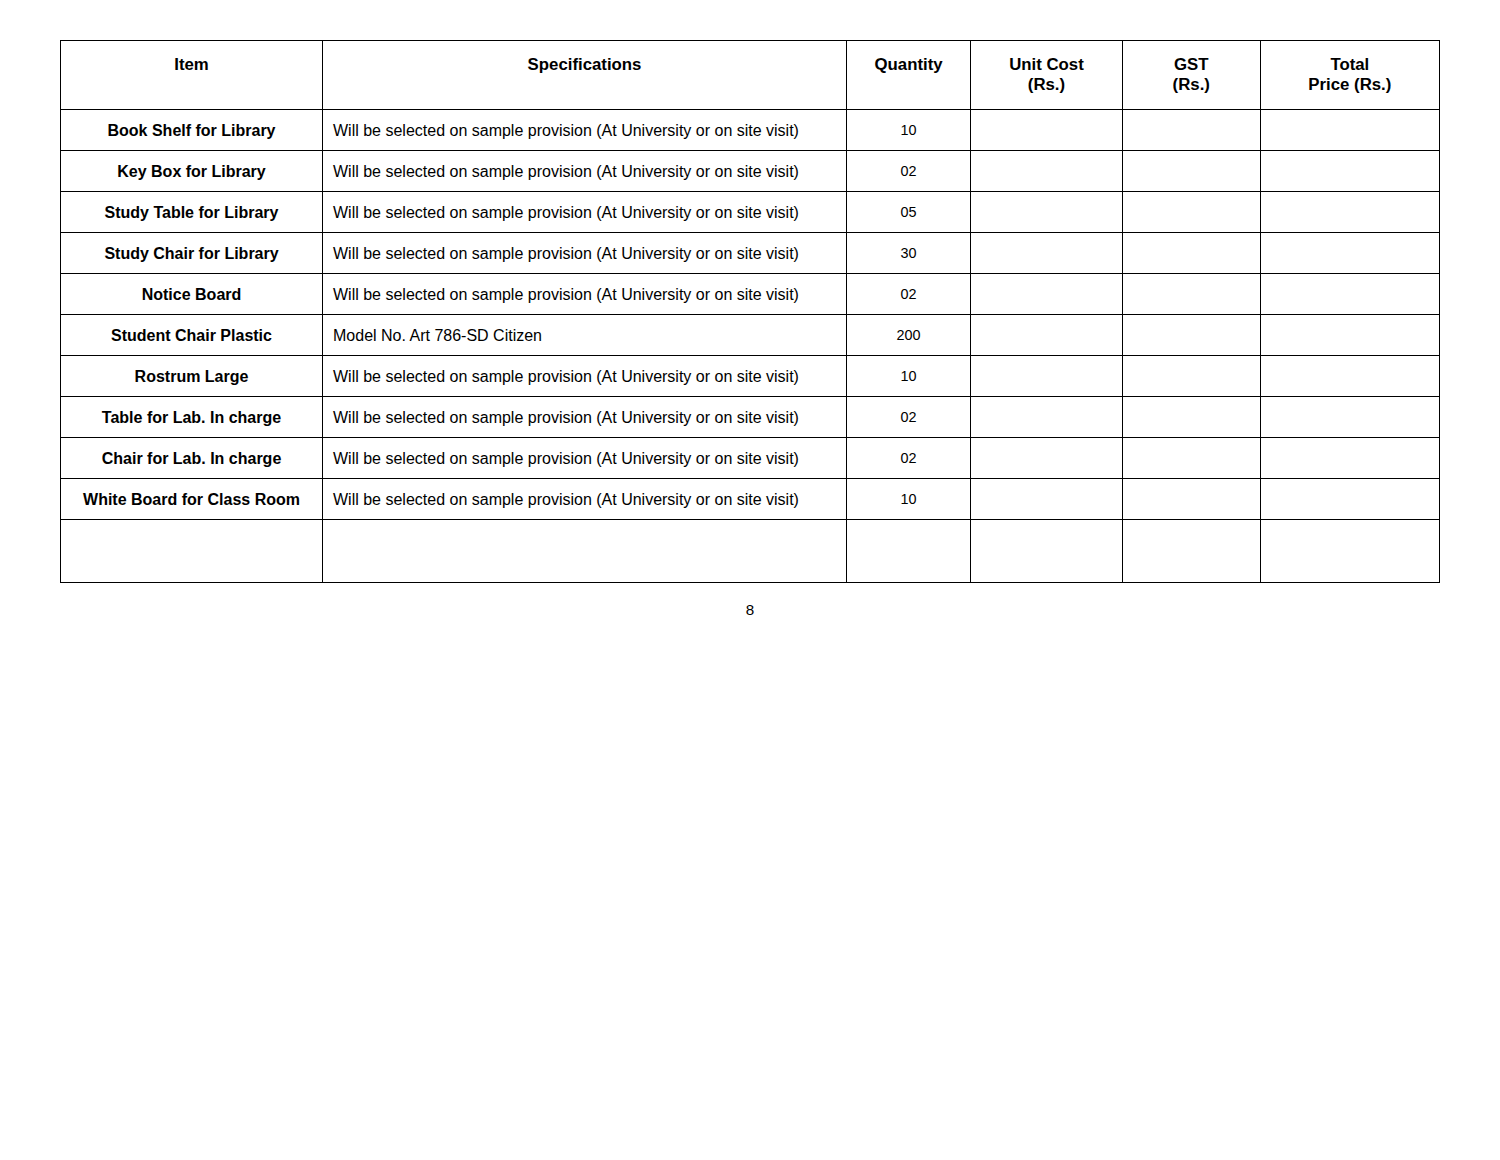| Item | Specifications | Quantity | Unit Cost (Rs.) | GST (Rs.) | Total Price (Rs.) |
| --- | --- | --- | --- | --- | --- |
| Book Shelf for Library | Will be selected on sample provision (At University or on site visit) | 10 | | | |
| Key Box for Library | Will be selected on sample provision (At University or on site visit) | 02 | | | |
| Study Table for Library | Will be selected on sample provision (At University or on site visit) | 05 | | | |
| Study Chair for Library | Will be selected on sample provision (At University or on site visit) | 30 | | | |
| Notice Board | Will be selected on sample provision (At University or on site visit) | 02 | | | |
| Student Chair Plastic | Model No. Art 786-SD Citizen | 200 | | | |
| Rostrum Large | Will be selected on sample provision (At University or on site visit) | 10 | | | |
| Table for Lab. In charge | Will be selected on sample provision (At University or on site visit) | 02 | | | |
| Chair for Lab. In charge | Will be selected on sample provision (At University or on site visit) | 02 | | | |
| White Board for Class Room | Will be selected on sample provision (At University or on site visit) | 10 | | | |
8